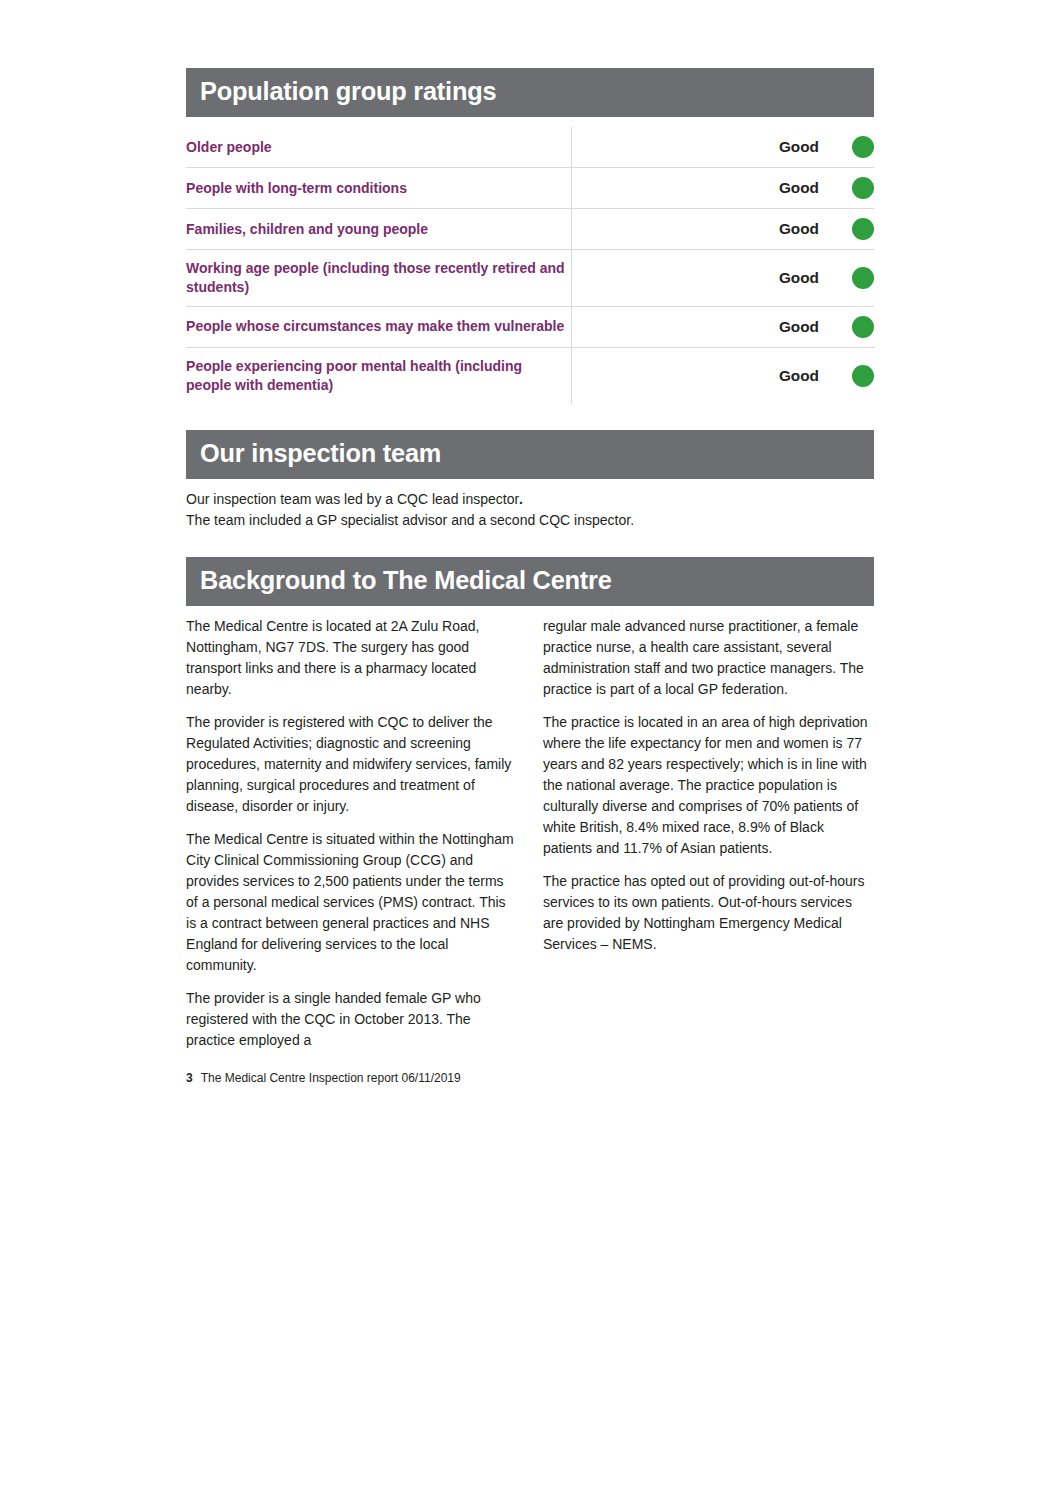Population group ratings
| Older people | | Good | |
| People with long-term conditions | | Good | |
| Families, children and young people | | Good | |
| Working age people (including those recently retired and students) | | Good | |
| People whose circumstances may make them vulnerable | | Good | |
| People experiencing poor mental health (including people with dementia) | | Good | |
Our inspection team
Our inspection team was led by a CQC lead inspector.
The team included a GP specialist advisor and a second CQC inspector.
Background to The Medical Centre
The Medical Centre is located at 2A Zulu Road, Nottingham, NG7 7DS. The surgery has good transport links and there is a pharmacy located nearby.
The provider is registered with CQC to deliver the Regulated Activities; diagnostic and screening procedures, maternity and midwifery services, family planning, surgical procedures and treatment of disease, disorder or injury.
The Medical Centre is situated within the Nottingham City Clinical Commissioning Group (CCG) and provides services to 2,500 patients under the terms of a personal medical services (PMS) contract. This is a contract between general practices and NHS England for delivering services to the local community.
The provider is a single handed female GP who registered with the CQC in October 2013. The practice employed a
regular male advanced nurse practitioner, a female practice nurse, a health care assistant, several administration staff and two practice managers. The practice is part of a local GP federation.
The practice is located in an area of high deprivation where the life expectancy for men and women is 77 years and 82 years respectively; which is in line with the national average. The practice population is culturally diverse and comprises of 70% patients of white British, 8.4% mixed race, 8.9% of Black patients and 11.7% of Asian patients.
The practice has opted out of providing out-of-hours services to its own patients. Out-of-hours services are provided by Nottingham Emergency Medical Services – NEMS.
3 The Medical Centre Inspection report 06/11/2019